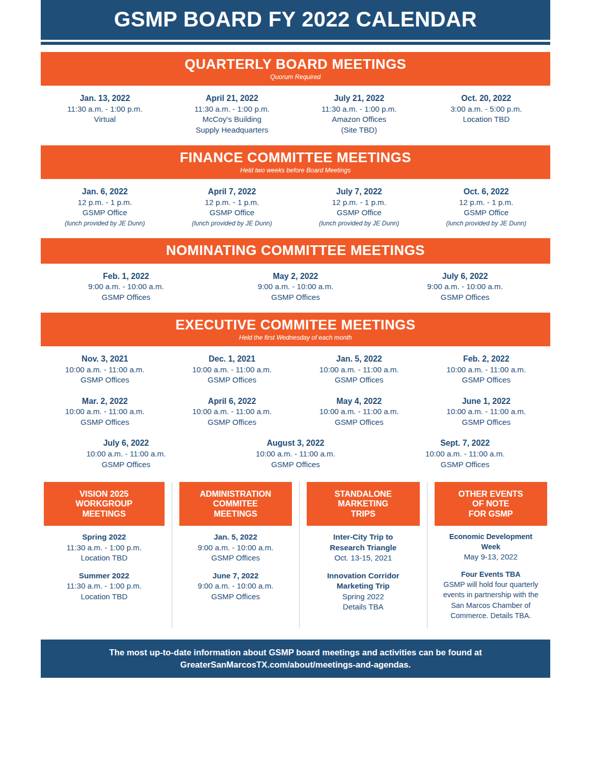GSMP Board FY 2022 Calendar
Quarterly Board Meetings
Quorum Required
Jan. 13, 2022 11:30 a.m. - 1:00 p.m.
Virtual
April 21, 2022 11:30 a.m. - 1:00 p.m.
McCoy's Building
Supply Headquarters
July 21, 2022 11:30 a.m. - 1:00 p.m.
Amazon Offices
(Site TBD)
Oct. 20, 2022 3:00 a.m. - 5:00 p.m.
Location TBD
Finance Committee Meetings
Held two weeks before Board Meetings
Jan. 6, 2022 12 p.m. - 1 p.m.
GSMP Office (lunch provided by JE Dunn)
April 7, 2022 12 p.m. - 1 p.m.
GSMP Office (lunch provided by JE Dunn)
July 7, 2022 12 p.m. - 1 p.m.
GSMP Office (lunch provided by JE Dunn)
Oct. 6, 2022 12 p.m. - 1 p.m.
GSMP Office (lunch provided by JE Dunn)
Nominating Committee Meetings
Feb. 1, 2022 9:00 a.m. - 10:00 a.m.
GSMP Offices
May 2, 2022 9:00 a.m. - 10:00 a.m.
GSMP Offices
July 6, 2022 9:00 a.m. - 10:00 a.m.
GSMP Offices
Executive Commitee Meetings
Held the first Wednesday of each month
Nov. 3, 2021 10:00 a.m. - 11:00 a.m.
GSMP Offices
Dec. 1, 2021 10:00 a.m. - 11:00 a.m.
GSMP Offices
Jan. 5, 2022 10:00 a.m. - 11:00 a.m.
GSMP Offices
Feb. 2, 2022 10:00 a.m. - 11:00 a.m.
GSMP Offices
Mar. 2, 2022 10:00 a.m. - 11:00 a.m.
GSMP Offices
April 6, 2022 10:00 a.m. - 11:00 a.m.
GSMP Offices
May 4, 2022 10:00 a.m. - 11:00 a.m.
GSMP Offices
June 1, 2022 10:00 a.m. - 11:00 a.m.
GSMP Offices
July 6, 2022 10:00 a.m. - 11:00 a.m.
GSMP Offices
August 3, 2022 10:00 a.m. - 11:00 a.m.
GSMP Offices
Sept. 7, 2022 10:00 a.m. - 11:00 a.m.
GSMP Offices
Vision 2025
Workgroup
Meetings
Spring 2022 11:30 a.m. - 1:00 p.m.
Location TBD
Summer 2022 11:30 a.m. - 1:00 p.m.
Location TBD
Administration
Commitee
Meetings
Jan. 5, 2022 9:00 a.m. - 10:00 a.m.
GSMP Offices
June 7, 2022 9:00 a.m. - 10:00 a.m.
GSMP Offices
Standalone
Marketing
Trips
Inter-City Trip to
Research Triangle Oct. 13-15, 2021
Innovation Corridor
Marketing Trip Spring 2022
Details TBA
Other Events
of Note
for GSMP
Economic Development
Week May 9-13, 2022
Four Events TBA GSMP will hold four quarterly events in partnership with the San Marcos Chamber of Commerce. Details TBA.
The most up-to-date information about GSMP board meetings and activities can be found at
GreaterSanMarcosTX.com/about/meetings-and-agendas.